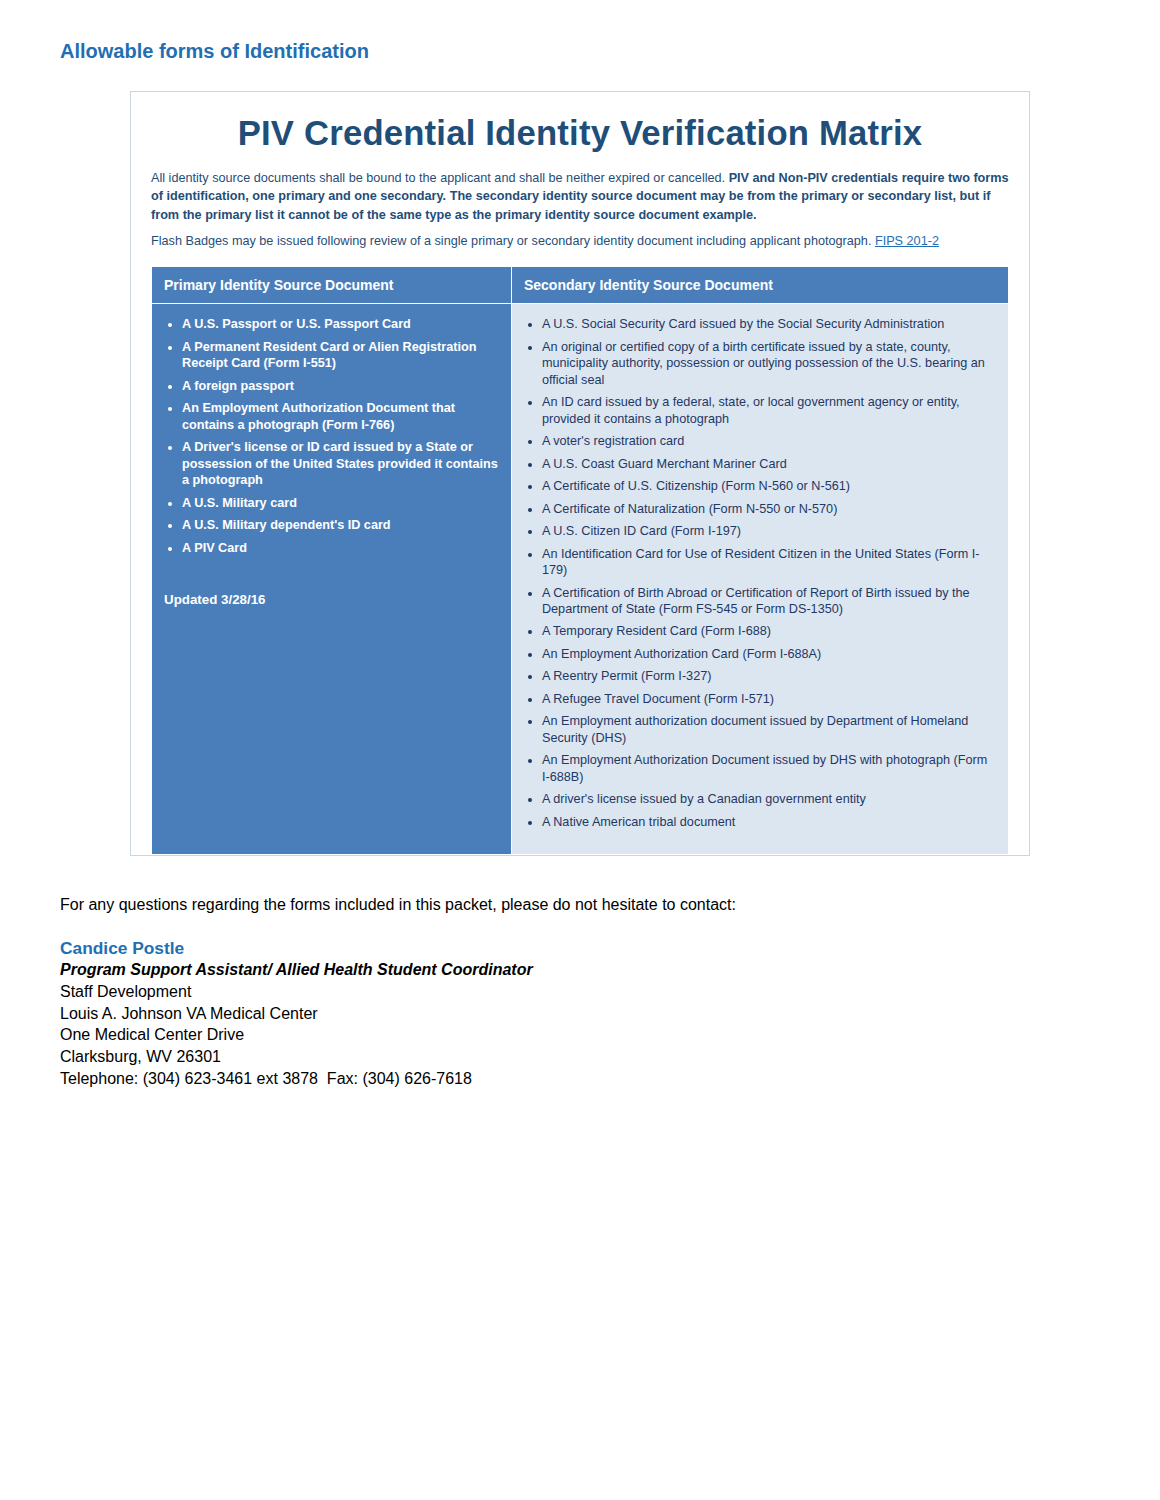Allowable forms of Identification
PIV Credential Identity Verification Matrix
All identity source documents shall be bound to the applicant and shall be neither expired or cancelled. PIV and Non-PIV credentials require two forms of identification, one primary and one secondary. The secondary identity source document may be from the primary or secondary list, but if from the primary list it cannot be of the same type as the primary identity source document example.
Flash Badges may be issued following review of a single primary or secondary identity document including applicant photograph. FIPS 201-2
| Primary Identity Source Document | Secondary Identity Source Document |
| --- | --- |
| A U.S. Passport or U.S. Passport Card A Permanent Resident Card or Alien Registration Receipt Card (Form I-551) A foreign passport An Employment Authorization Document that contains a photograph (Form I-766) A Driver's license or ID card issued by a State or possession of the United States provided it contains a photograph A U.S. Military card A U.S. Military dependent's ID card A PIV Card Updated 3/28/16 | A U.S. Social Security Card issued by the Social Security Administration An original or certified copy of a birth certificate issued by a state, county, municipality authority, possession or outlying possession of the U.S. bearing an official seal An ID card issued by a federal, state, or local government agency or entity, provided it contains a photograph A voter's registration card A U.S. Coast Guard Merchant Mariner Card A Certificate of U.S. Citizenship (Form N-560 or N-561) A Certificate of Naturalization (Form N-550 or N-570) A U.S. Citizen ID Card (Form I-197) An Identification Card for Use of Resident Citizen in the United States (Form I-179) A Certification of Birth Abroad or Certification of Report of Birth issued by the Department of State (Form FS-545 or Form DS-1350) A Temporary Resident Card (Form I-688) An Employment Authorization Card (Form I-688A) A Reentry Permit (Form I-327) A Refugee Travel Document (Form I-571) An Employment authorization document issued by Department of Homeland Security (DHS) An Employment Authorization Document issued by DHS with photograph (Form I-688B) A driver's license issued by a Canadian government entity A Native American tribal document |
For any questions regarding the forms included in this packet, please do not hesitate to contact:
Candice Postle
Program Support Assistant/ Allied Health Student Coordinator
Staff Development
Louis A. Johnson VA Medical Center
One Medical Center Drive
Clarksburg, WV 26301
Telephone: (304) 623-3461 ext 3878 Fax: (304) 626-7618